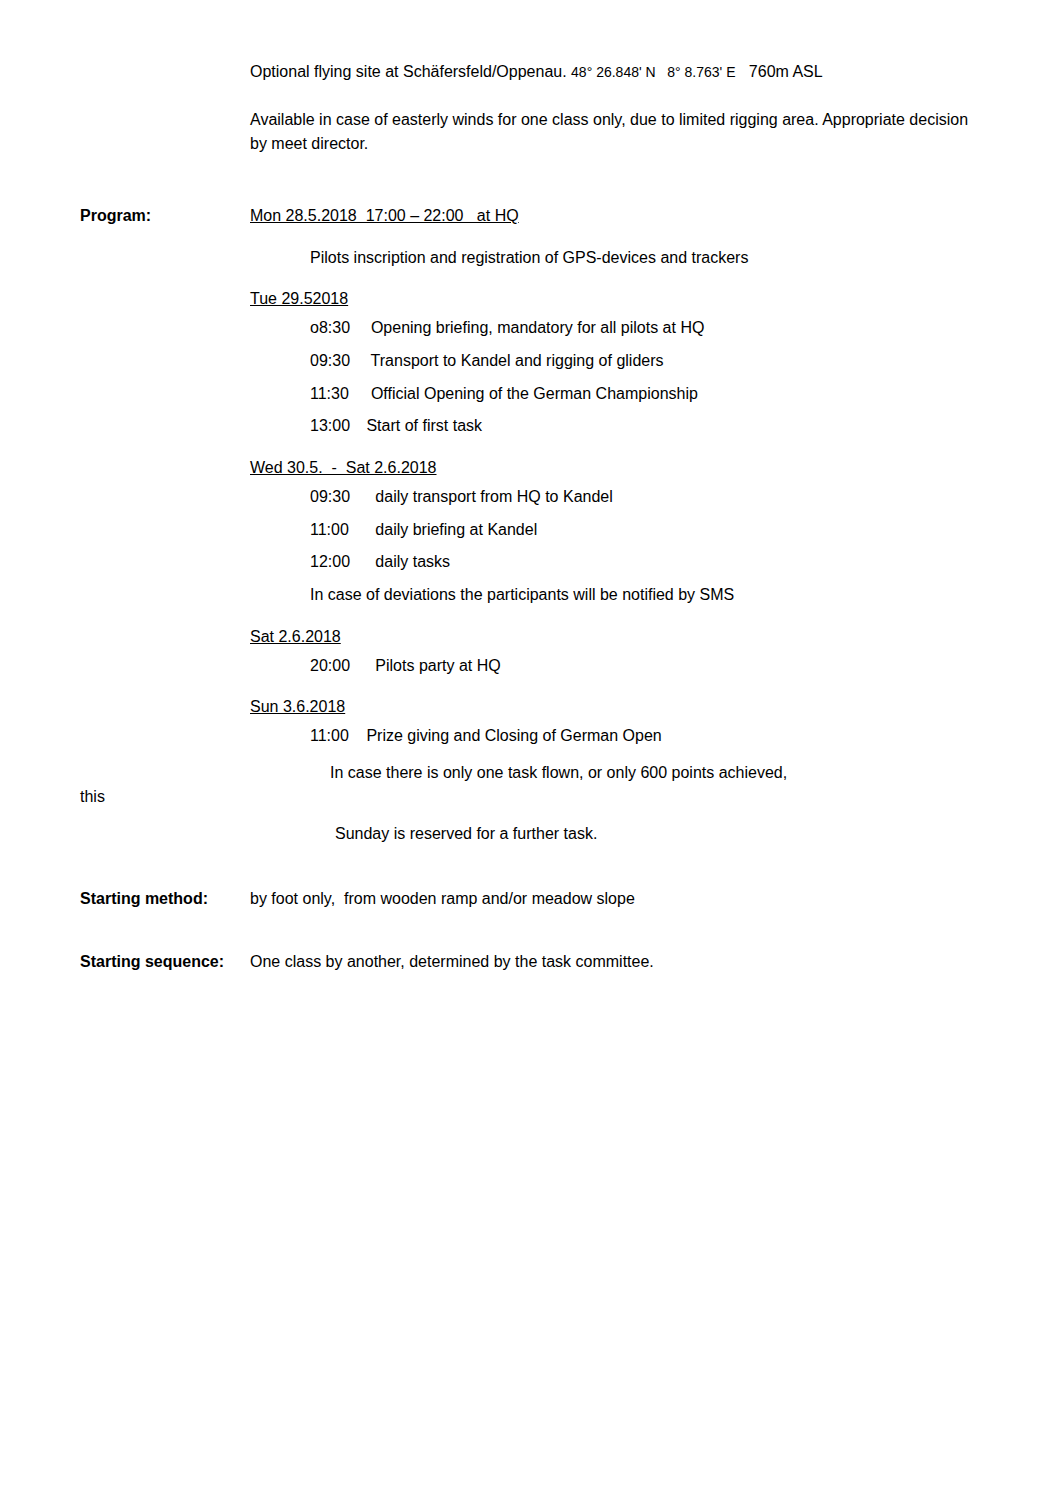Optional flying site at Schäfersfeld/Oppenau. 48° 26.848' N 8° 8.763' E 760m ASL
Available in case of easterly winds for one class only, due to limited rigging area. Appropriate decision by meet director.
Program:
Mon 28.5.2018 17:00 – 22:00 at HQ
Pilots inscription and registration of GPS-devices and trackers
Tue 29.52018
o8:30 Opening briefing, mandatory for all pilots at HQ
09:30 Transport to Kandel and rigging of gliders
11:30 Official Opening of the German Championship
13:00 Start of first task
Wed 30.5. - Sat 2.6.2018
09:30 daily transport from HQ to Kandel
11:00 daily briefing at Kandel
12:00 daily tasks
In case of deviations the participants will be notified by SMS
Sat 2.6.2018
20:00 Pilots party at HQ
Sun 3.6.2018
11:00 Prize giving and Closing of German Open
In case there is only one task flown, or only 600 points achieved,
this
Sunday is reserved for a further task.
Starting method:
by foot only, from wooden ramp and/or meadow slope
Starting sequence:
One class by another, determined by the task committee.